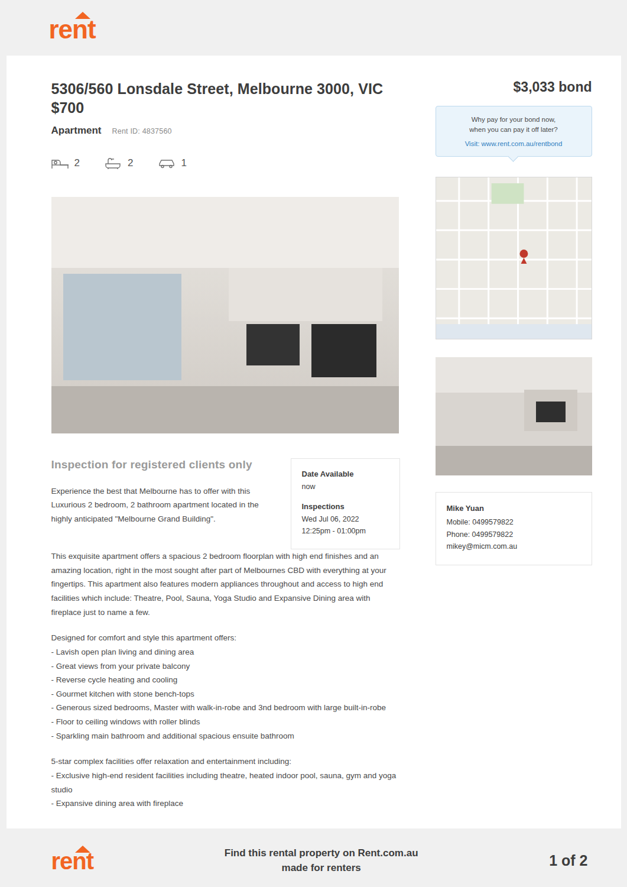rent
5306/560 Lonsdale Street, Melbourne 3000, VIC
$700
Apartment Rent ID: 4837560
2
2
1
Inspection for registered clients only
Experience the best that Melbourne has to offer with this Luxurious 2 bedroom, 2 bathroom apartment located in the highly anticipated "Melbourne Grand Building".
Date Available now
Inspections Wed Jul 06, 2022
12:25pm - 01:00pm
This exquisite apartment offers a spacious 2 bedroom floorplan with high end finishes and an amazing location, right in the most sought after part of Melbournes CBD with everything at your fingertips. This apartment also features modern appliances throughout and access to high end facilities which include: Theatre, Pool, Sauna, Yoga Studio and Expansive Dining area with fireplace just to name a few.
Designed for comfort and style this apartment offers:
- Lavish open plan living and dining area
- Great views from your private balcony
- Reverse cycle heating and cooling
- Gourmet kitchen with stone bench-tops
- Generous sized bedrooms, Master with walk-in-robe and 3nd bedroom with large built-in-robe
- Floor to ceiling windows with roller blinds
- Sparkling main bathroom and additional spacious ensuite bathroom
5-star complex facilities offer relaxation and entertainment including:
- Exclusive high-end resident facilities including theatre, heated indoor pool, sauna, gym and yoga studio
- Expansive dining area with fireplace
$3,033 bond
Why pay for your bond now,
when you can pay it off later? Visit: www.rent.com.au/rentbond
Mike Yuan Mobile: 0499579822
Phone: 0499579822
mikey@micm.com.au
rent
Find this rental property on Rent.com.au
made for renters
1 of 2